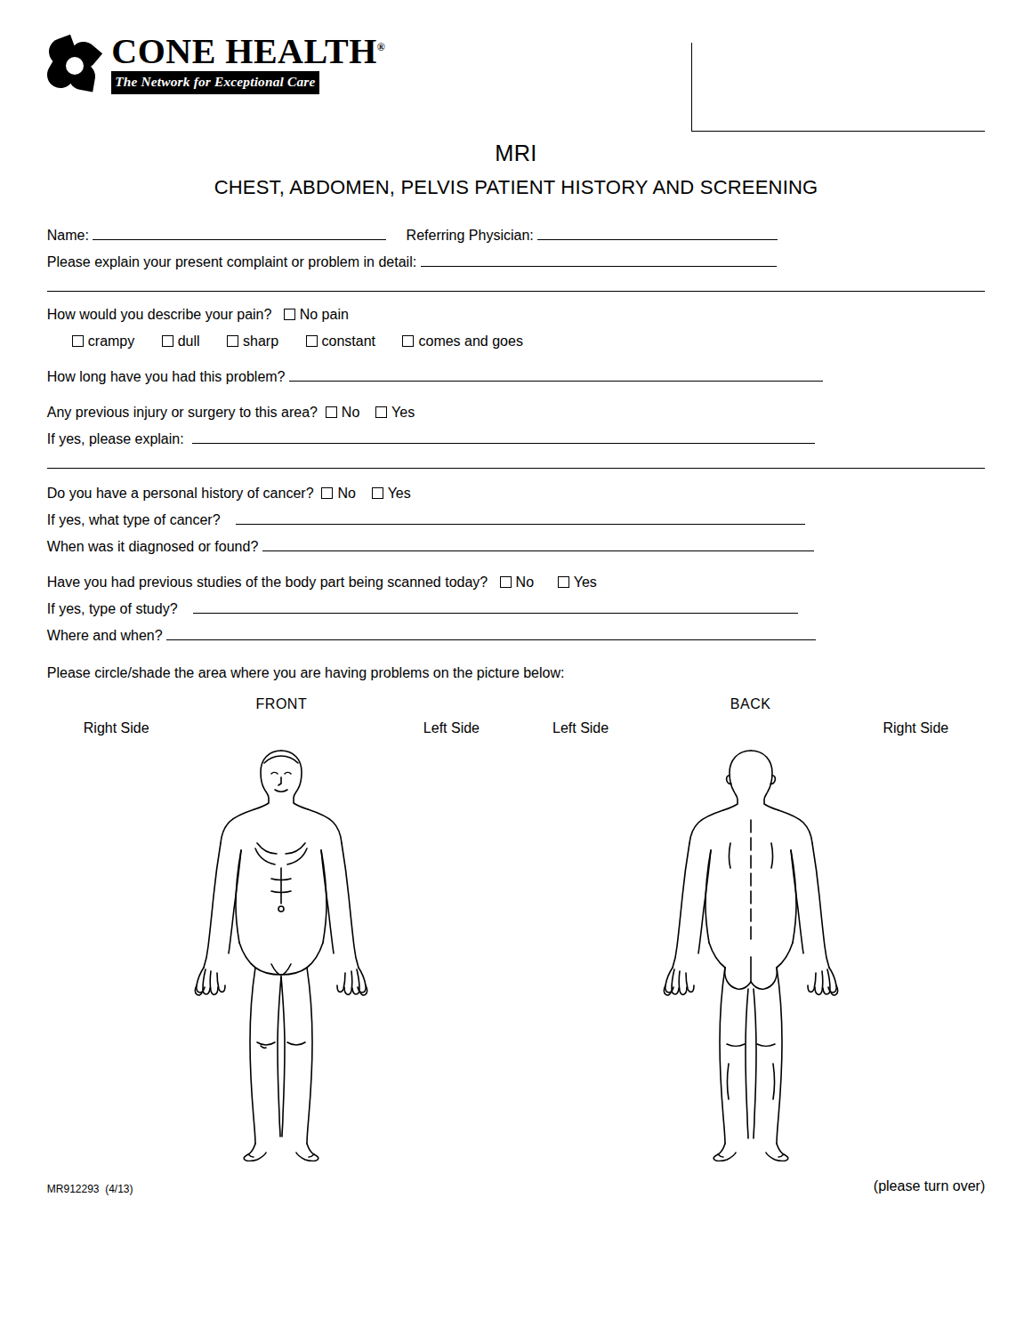CONE HEALTH®
The Network for Exceptional Care
MRI
CHEST, ABDOMEN, PELVIS PATIENT HISTORY AND SCREENING
Name: Referring Physician:
Please explain your present complaint or problem in detail:
How would you describe your pain? No pain
crampy dull sharp constant comes and goes
How long have you had this problem?
Any previous injury or surgery to this area? No Yes
If yes, please explain:
Do you have a personal history of cancer? No Yes
If yes, what type of cancer?
When was it diagnosed or found?
Have you had previous studies of the body part being scanned today? No Yes
If yes, type of study?
Where and when?
Please circle/shade the area where you are having problems on the picture below:
| FRONT / Right Side / Left Side / | BACK / Left Side / Right Side / |
MR912293 (4/13) (please turn over)